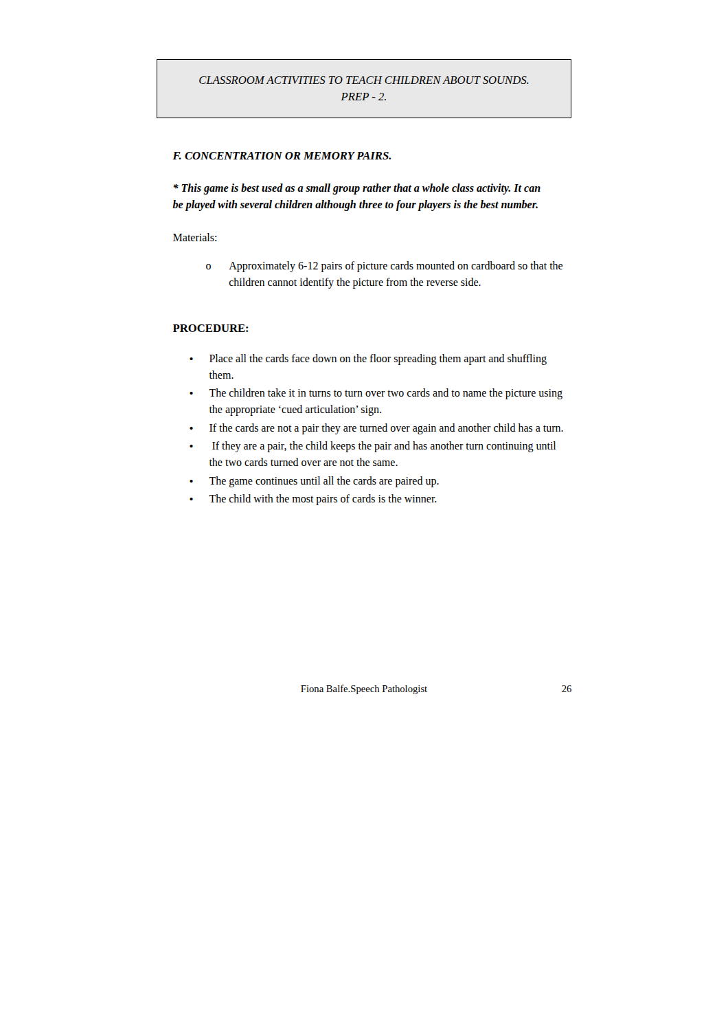CLASSROOM ACTIVITIES TO TEACH CHILDREN ABOUT SOUNDS.
PREP - 2.
F. CONCENTRATION OR MEMORY PAIRS.
* This game is best used as a small group rather that a whole class activity. It can be played with several children although three to four players is the best number.
Materials:
Approximately 6-12 pairs of picture cards mounted on cardboard so that the children cannot identify the picture from the reverse side.
PROCEDURE:
Place all the cards face down on the floor spreading them apart and shuffling them.
The children take it in turns to turn over two cards and to name the picture using the appropriate ‘cued articulation’ sign.
If the cards are not a pair they are turned over again and another child has a turn.
If they are a pair, the child keeps the pair and has another turn continuing until the two cards turned over are not the same.
The game continues until all the cards are paired up.
The child with the most pairs of cards is the winner.
Fiona Balfe.Speech Pathologist
26